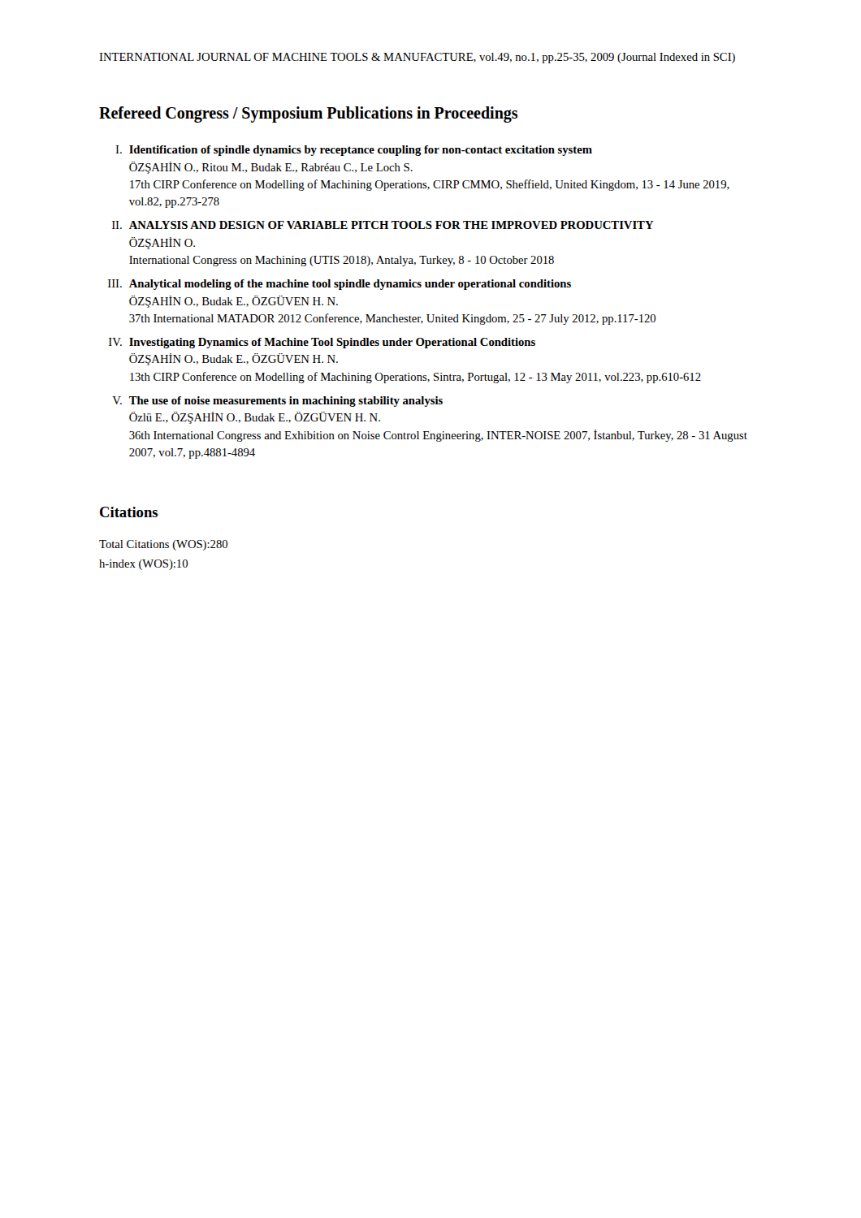INTERNATIONAL JOURNAL OF MACHINE TOOLS & MANUFACTURE, vol.49, no.1, pp.25-35, 2009 (Journal Indexed in SCI)
Refereed Congress / Symposium Publications in Proceedings
Identification of spindle dynamics by receptance coupling for non-contact excitation system
ÖZŞAHİN O., Ritou M., Budak E., Rabréau C., Le Loch S.
17th CIRP Conference on Modelling of Machining Operations, CIRP CMMO, Sheffield, United Kingdom, 13 - 14 June 2019, vol.82, pp.273-278
ANALYSIS AND DESIGN OF VARIABLE PITCH TOOLS FOR THE IMPROVED PRODUCTIVITY
ÖZŞAHİN O.
International Congress on Machining (UTIS 2018), Antalya, Turkey, 8 - 10 October 2018
Analytical modeling of the machine tool spindle dynamics under operational conditions
ÖZŞAHİN O., Budak E., ÖZGÜVEN H. N.
37th International MATADOR 2012 Conference, Manchester, United Kingdom, 25 - 27 July 2012, pp.117-120
Investigating Dynamics of Machine Tool Spindles under Operational Conditions
ÖZŞAHİN O., Budak E., ÖZGÜVEN H. N.
13th CIRP Conference on Modelling of Machining Operations, Sintra, Portugal, 12 - 13 May 2011, vol.223, pp.610-612
The use of noise measurements in machining stability analysis
Özlü E., ÖZŞAHİN O., Budak E., ÖZGÜVEN H. N.
36th International Congress and Exhibition on Noise Control Engineering, INTER-NOISE 2007, İstanbul, Turkey, 28 - 31 August 2007, vol.7, pp.4881-4894
Citations
Total Citations (WOS):280
h-index (WOS):10